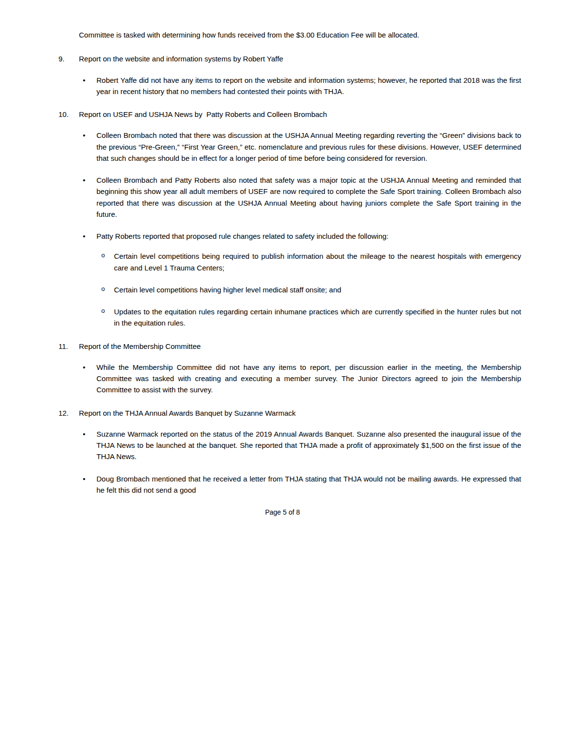Committee is tasked with determining how funds received from the $3.00 Education Fee will be allocated.
Report on the website and information systems by Robert Yaffe
Robert Yaffe did not have any items to report on the website and information systems; however, he reported that 2018 was the first year in recent history that no members had contested their points with THJA.
Report on USEF and USHJA News by Patty Roberts and Colleen Brombach
Colleen Brombach noted that there was discussion at the USHJA Annual Meeting regarding reverting the “Green” divisions back to the previous “Pre-Green,” “First Year Green,” etc. nomenclature and previous rules for these divisions. However, USEF determined that such changes should be in effect for a longer period of time before being considered for reversion.
Colleen Brombach and Patty Roberts also noted that safety was a major topic at the USHJA Annual Meeting and reminded that beginning this show year all adult members of USEF are now required to complete the Safe Sport training. Colleen Brombach also reported that there was discussion at the USHJA Annual Meeting about having juniors complete the Safe Sport training in the future.
Patty Roberts reported that proposed rule changes related to safety included the following:
Certain level competitions being required to publish information about the mileage to the nearest hospitals with emergency care and Level 1 Trauma Centers;
Certain level competitions having higher level medical staff onsite; and
Updates to the equitation rules regarding certain inhumane practices which are currently specified in the hunter rules but not in the equitation rules.
Report of the Membership Committee
While the Membership Committee did not have any items to report, per discussion earlier in the meeting, the Membership Committee was tasked with creating and executing a member survey. The Junior Directors agreed to join the Membership Committee to assist with the survey.
Report on the THJA Annual Awards Banquet by Suzanne Warmack
Suzanne Warmack reported on the status of the 2019 Annual Awards Banquet. Suzanne also presented the inaugural issue of the THJA News to be launched at the banquet. She reported that THJA made a profit of approximately $1,500 on the first issue of the THJA News.
Doug Brombach mentioned that he received a letter from THJA stating that THJA would not be mailing awards. He expressed that he felt this did not send a good
Page 5 of 8